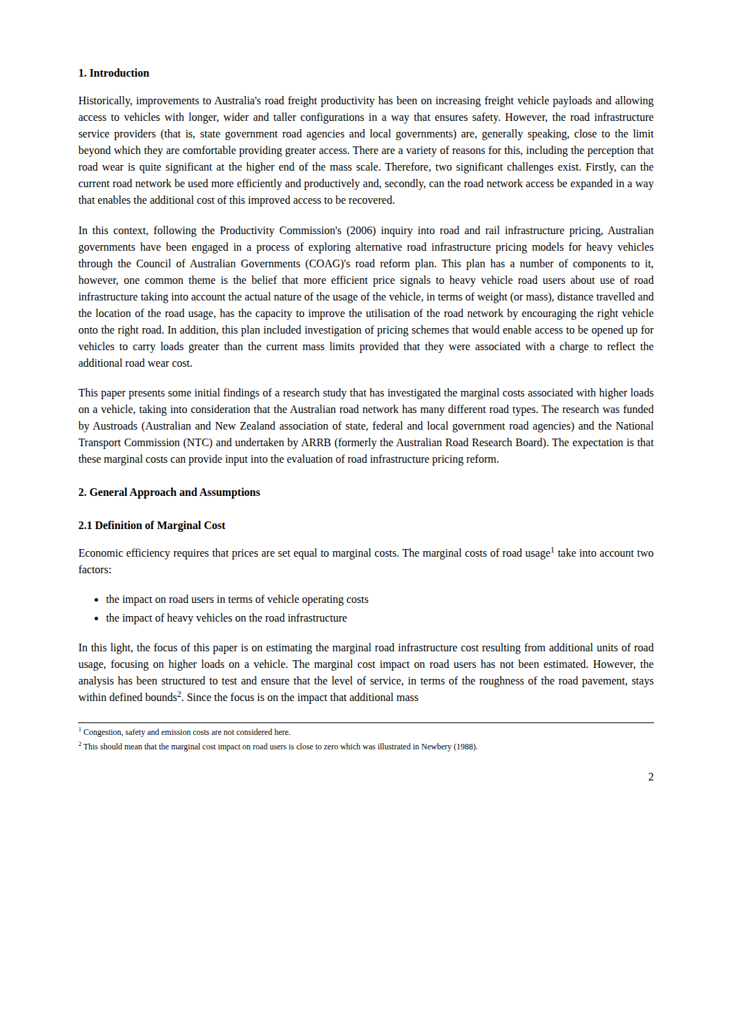1. Introduction
Historically, improvements to Australia's road freight productivity has been on increasing freight vehicle payloads and allowing access to vehicles with longer, wider and taller configurations in a way that ensures safety. However, the road infrastructure service providers (that is, state government road agencies and local governments) are, generally speaking, close to the limit beyond which they are comfortable providing greater access. There are a variety of reasons for this, including the perception that road wear is quite significant at the higher end of the mass scale. Therefore, two significant challenges exist. Firstly, can the current road network be used more efficiently and productively and, secondly, can the road network access be expanded in a way that enables the additional cost of this improved access to be recovered.
In this context, following the Productivity Commission's (2006) inquiry into road and rail infrastructure pricing, Australian governments have been engaged in a process of exploring alternative road infrastructure pricing models for heavy vehicles through the Council of Australian Governments (COAG)'s road reform plan. This plan has a number of components to it, however, one common theme is the belief that more efficient price signals to heavy vehicle road users about use of road infrastructure taking into account the actual nature of the usage of the vehicle, in terms of weight (or mass), distance travelled and the location of the road usage, has the capacity to improve the utilisation of the road network by encouraging the right vehicle onto the right road. In addition, this plan included investigation of pricing schemes that would enable access to be opened up for vehicles to carry loads greater than the current mass limits provided that they were associated with a charge to reflect the additional road wear cost.
This paper presents some initial findings of a research study that has investigated the marginal costs associated with higher loads on a vehicle, taking into consideration that the Australian road network has many different road types. The research was funded by Austroads (Australian and New Zealand association of state, federal and local government road agencies) and the National Transport Commission (NTC) and undertaken by ARRB (formerly the Australian Road Research Board). The expectation is that these marginal costs can provide input into the evaluation of road infrastructure pricing reform.
2. General Approach and Assumptions
2.1 Definition of Marginal Cost
Economic efficiency requires that prices are set equal to marginal costs. The marginal costs of road usage1 take into account two factors:
the impact on road users in terms of vehicle operating costs
the impact of heavy vehicles on the road infrastructure
In this light, the focus of this paper is on estimating the marginal road infrastructure cost resulting from additional units of road usage, focusing on higher loads on a vehicle. The marginal cost impact on road users has not been estimated. However, the analysis has been structured to test and ensure that the level of service, in terms of the roughness of the road pavement, stays within defined bounds2. Since the focus is on the impact that additional mass
1 Congestion, safety and emission costs are not considered here.
2 This should mean that the marginal cost impact on road users is close to zero which was illustrated in Newbery (1988).
2